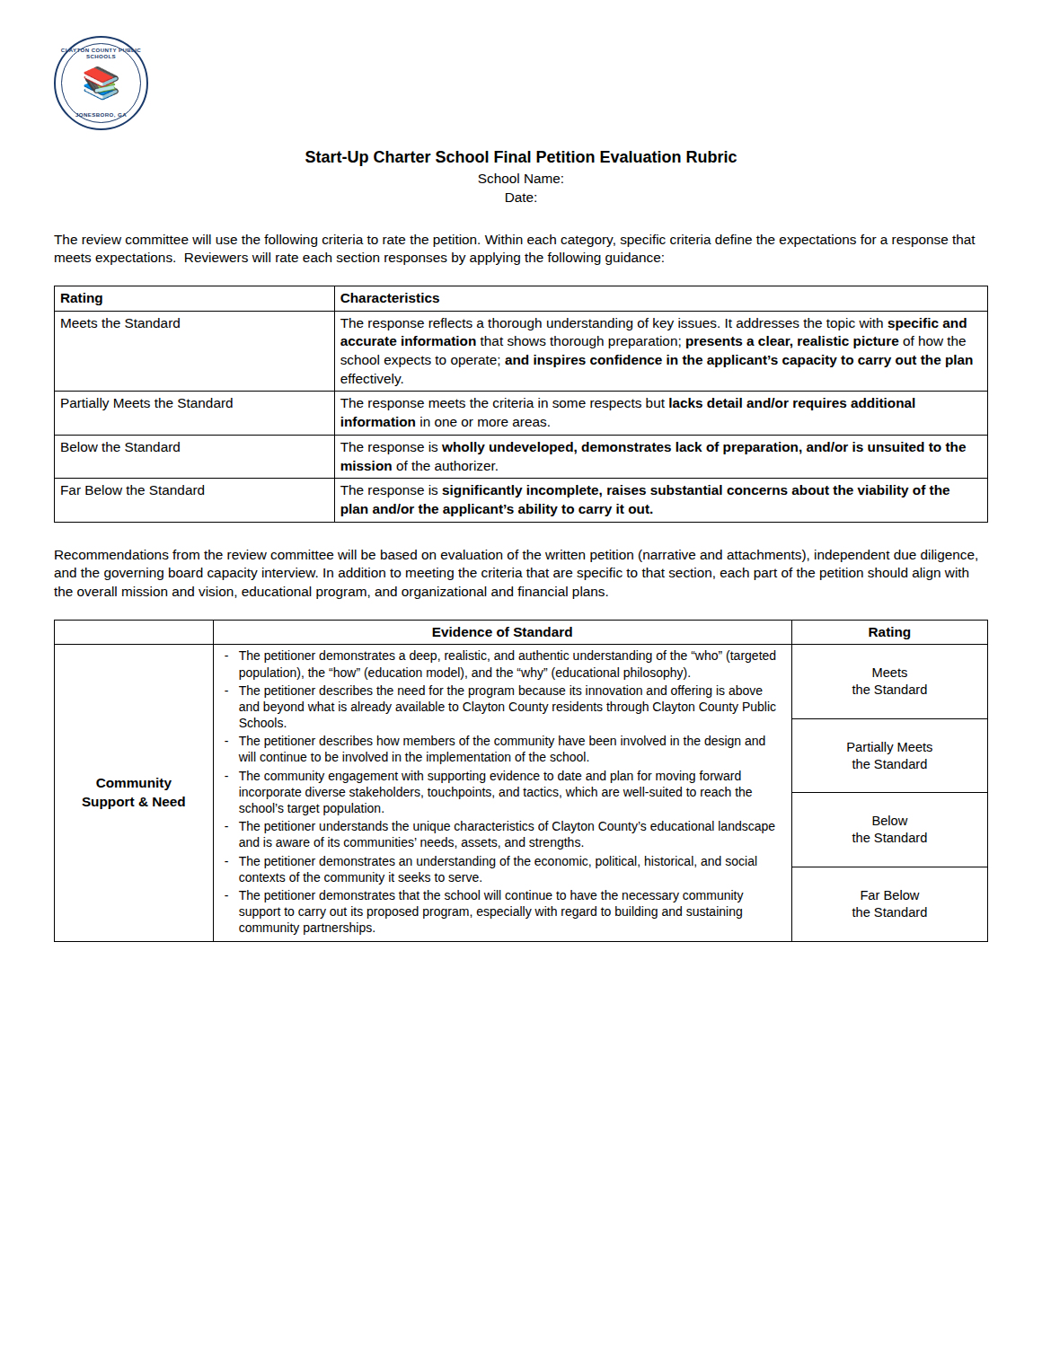CLAYTON COUNTY PUBLIC SCHOOLS
📚
JONESBORO, GA
Start-Up Charter School Final Petition Evaluation Rubric
School Name:
Date:
The review committee will use the following criteria to rate the petition. Within each category, specific criteria define the expectations for a response that meets expectations. Reviewers will rate each section responses by applying the following guidance:
| Rating | Characteristics |
| --- | --- |
| Meets the Standard | The response reflects a thorough understanding of key issues. It addresses the topic with specific and accurate information that shows thorough preparation; presents a clear, realistic picture of how the school expects to operate; and inspires confidence in the applicant’s capacity to carry out the plan effectively. |
| Partially Meets the Standard | The response meets the criteria in some respects but lacks detail and/or requires additional information in one or more areas. |
| Below the Standard | The response is wholly undeveloped, demonstrates lack of preparation, and/or is unsuited to the mission of the authorizer. |
| Far Below the Standard | The response is significantly incomplete, raises substantial concerns about the viability of the plan and/or the applicant’s ability to carry it out. |
Recommendations from the review committee will be based on evaluation of the written petition (narrative and attachments), independent due diligence, and the governing board capacity interview. In addition to meeting the criteria that are specific to that section, each part of the petition should align with the overall mission and vision, educational program, and organizational and financial plans.
| | Evidence of Standard | Rating |
| --- | --- | --- |
| Community Support & Need | The petitioner demonstrates a deep, realistic, and authentic understanding of the “who” (targeted population), the “how” (education model), and the “why” (educational philosophy). The petitioner describes the need for the program because its innovation and offering is above and beyond what is already available to Clayton County residents through Clayton County Public Schools. The petitioner describes how members of the community have been involved in the design and will continue to be involved in the implementation of the school. The community engagement with supporting evidence to date and plan for moving forward incorporate diverse stakeholders, touchpoints, and tactics, which are well-suited to reach the school’s target population. The petitioner understands the unique characteristics of Clayton County’s educational landscape and is aware of its communities’ needs, assets, and strengths. The petitioner demonstrates an understanding of the economic, political, historical, and social contexts of the community it seeks to serve. The petitioner demonstrates that the school will continue to have the necessary community support to carry out its proposed program, especially with regard to building and sustaining community partnerships. | Meets the Standard |
| Partially Meets the Standard |
| Below the Standard |
| Far Below the Standard |